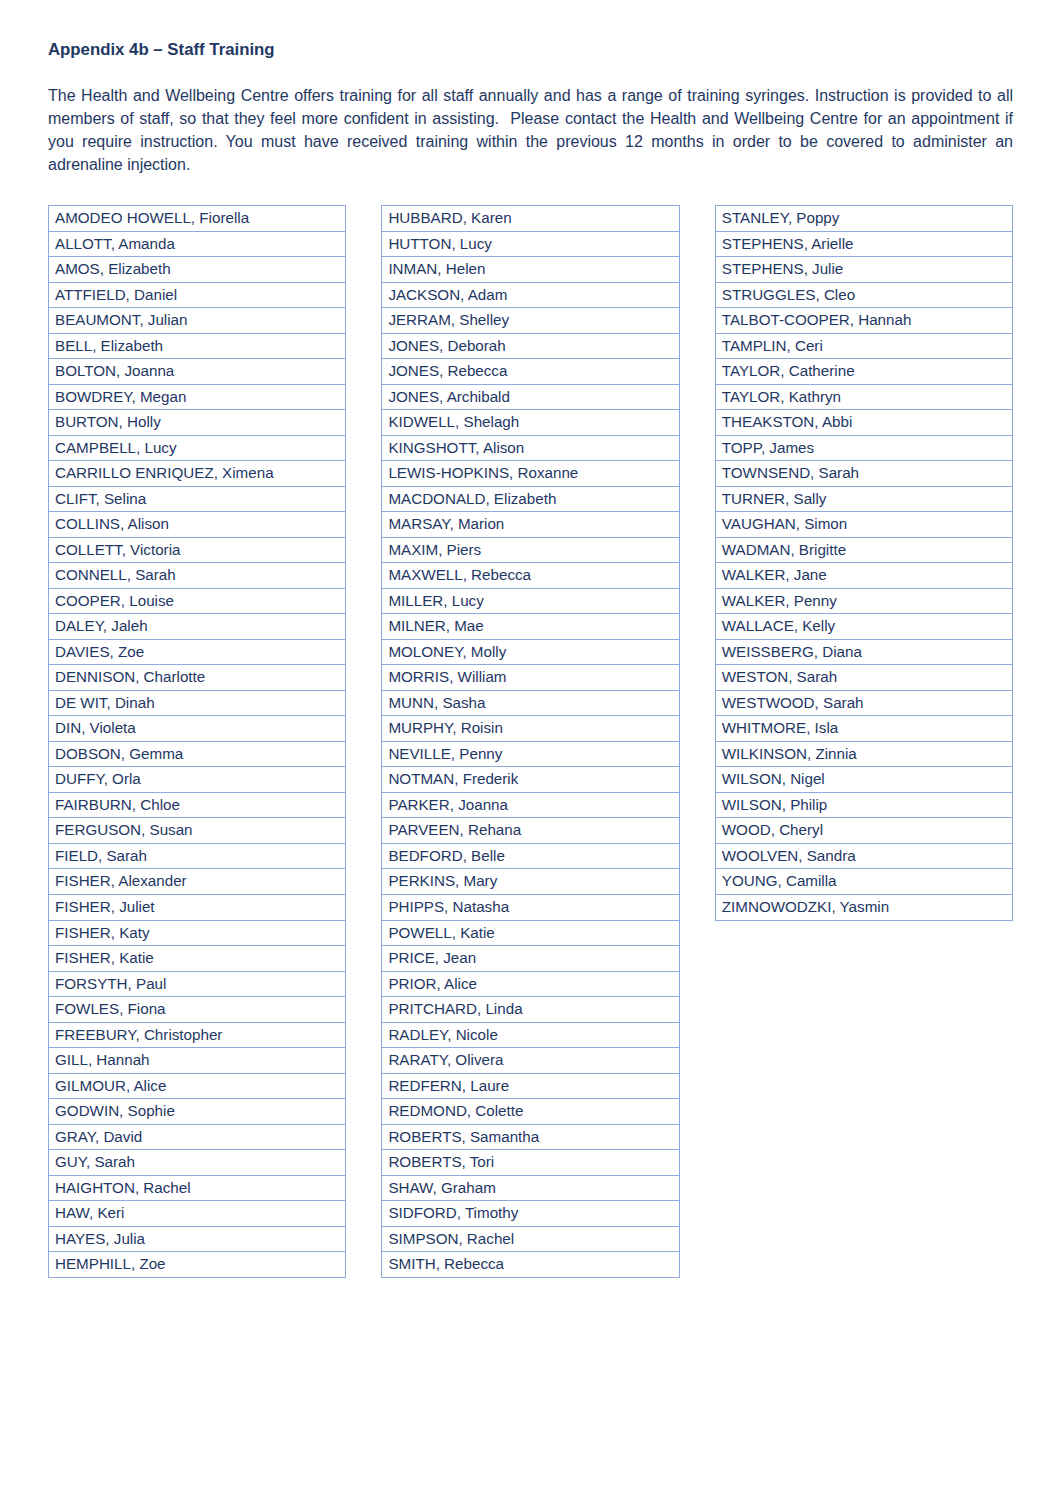Appendix 4b – Staff Training
The Health and Wellbeing Centre offers training for all staff annually and has a range of training syringes. Instruction is provided to all members of staff, so that they feel more confident in assisting. Please contact the Health and Wellbeing Centre for an appointment if you require instruction. You must have received training within the previous 12 months in order to be covered to administer an adrenaline injection.
| AMODEO HOWELL, Fiorella |
| ALLOTT, Amanda |
| AMOS, Elizabeth |
| ATTFIELD, Daniel |
| BEAUMONT, Julian |
| BELL, Elizabeth |
| BOLTON, Joanna |
| BOWDREY, Megan |
| BURTON, Holly |
| CAMPBELL, Lucy |
| CARRILLO ENRIQUEZ, Ximena |
| CLIFT, Selina |
| COLLINS, Alison |
| COLLETT, Victoria |
| CONNELL, Sarah |
| COOPER, Louise |
| DALEY, Jaleh |
| DAVIES, Zoe |
| DENNISON, Charlotte |
| DE WIT, Dinah |
| DIN, Violeta |
| DOBSON, Gemma |
| DUFFY, Orla |
| FAIRBURN, Chloe |
| FERGUSON, Susan |
| FIELD, Sarah |
| FISHER, Alexander |
| FISHER, Juliet |
| FISHER, Katy |
| FISHER, Katie |
| FORSYTH, Paul |
| FOWLES, Fiona |
| FREEBURY, Christopher |
| GILL, Hannah |
| GILMOUR, Alice |
| GODWIN, Sophie |
| GRAY, David |
| GUY, Sarah |
| HAIGHTON, Rachel |
| HAW, Keri |
| HAYES, Julia |
| HEMPHILL, Zoe |
| HUBBARD, Karen |
| HUTTON, Lucy |
| INMAN, Helen |
| JACKSON, Adam |
| JERRAM, Shelley |
| JONES, Deborah |
| JONES, Rebecca |
| JONES, Archibald |
| KIDWELL, Shelagh |
| KINGSHOTT, Alison |
| LEWIS-HOPKINS, Roxanne |
| MACDONALD, Elizabeth |
| MARSAY, Marion |
| MAXIM, Piers |
| MAXWELL, Rebecca |
| MILLER, Lucy |
| MILNER, Mae |
| MOLONEY, Molly |
| MORRIS, William |
| MUNN, Sasha |
| MURPHY, Roisin |
| NEVILLE, Penny |
| NOTMAN, Frederik |
| PARKER, Joanna |
| PARVEEN, Rehana |
| BEDFORD, Belle |
| PERKINS, Mary |
| PHIPPS, Natasha |
| POWELL, Katie |
| PRICE, Jean |
| PRIOR, Alice |
| PRITCHARD, Linda |
| RADLEY, Nicole |
| RARATY, Olivera |
| REDFERN, Laure |
| REDMOND, Colette |
| ROBERTS, Samantha |
| ROBERTS, Tori |
| SHAW, Graham |
| SIDFORD, Timothy |
| SIMPSON, Rachel |
| SMITH, Rebecca |
| STANLEY, Poppy |
| STEPHENS, Arielle |
| STEPHENS, Julie |
| STRUGGLES, Cleo |
| TALBOT-COOPER, Hannah |
| TAMPLIN, Ceri |
| TAYLOR, Catherine |
| TAYLOR, Kathryn |
| THEAKSTON, Abbi |
| TOPP, James |
| TOWNSEND, Sarah |
| TURNER, Sally |
| VAUGHAN, Simon |
| WADMAN, Brigitte |
| WALKER, Jane |
| WALKER, Penny |
| WALLACE, Kelly |
| WEISSBERG, Diana |
| WESTON, Sarah |
| WESTWOOD, Sarah |
| WHITMORE, Isla |
| WILKINSON, Zinnia |
| WILSON, Nigel |
| WILSON, Philip |
| WOOD, Cheryl |
| WOOLVEN, Sandra |
| YOUNG, Camilla |
| ZIMNOWODZKI, Yasmin |